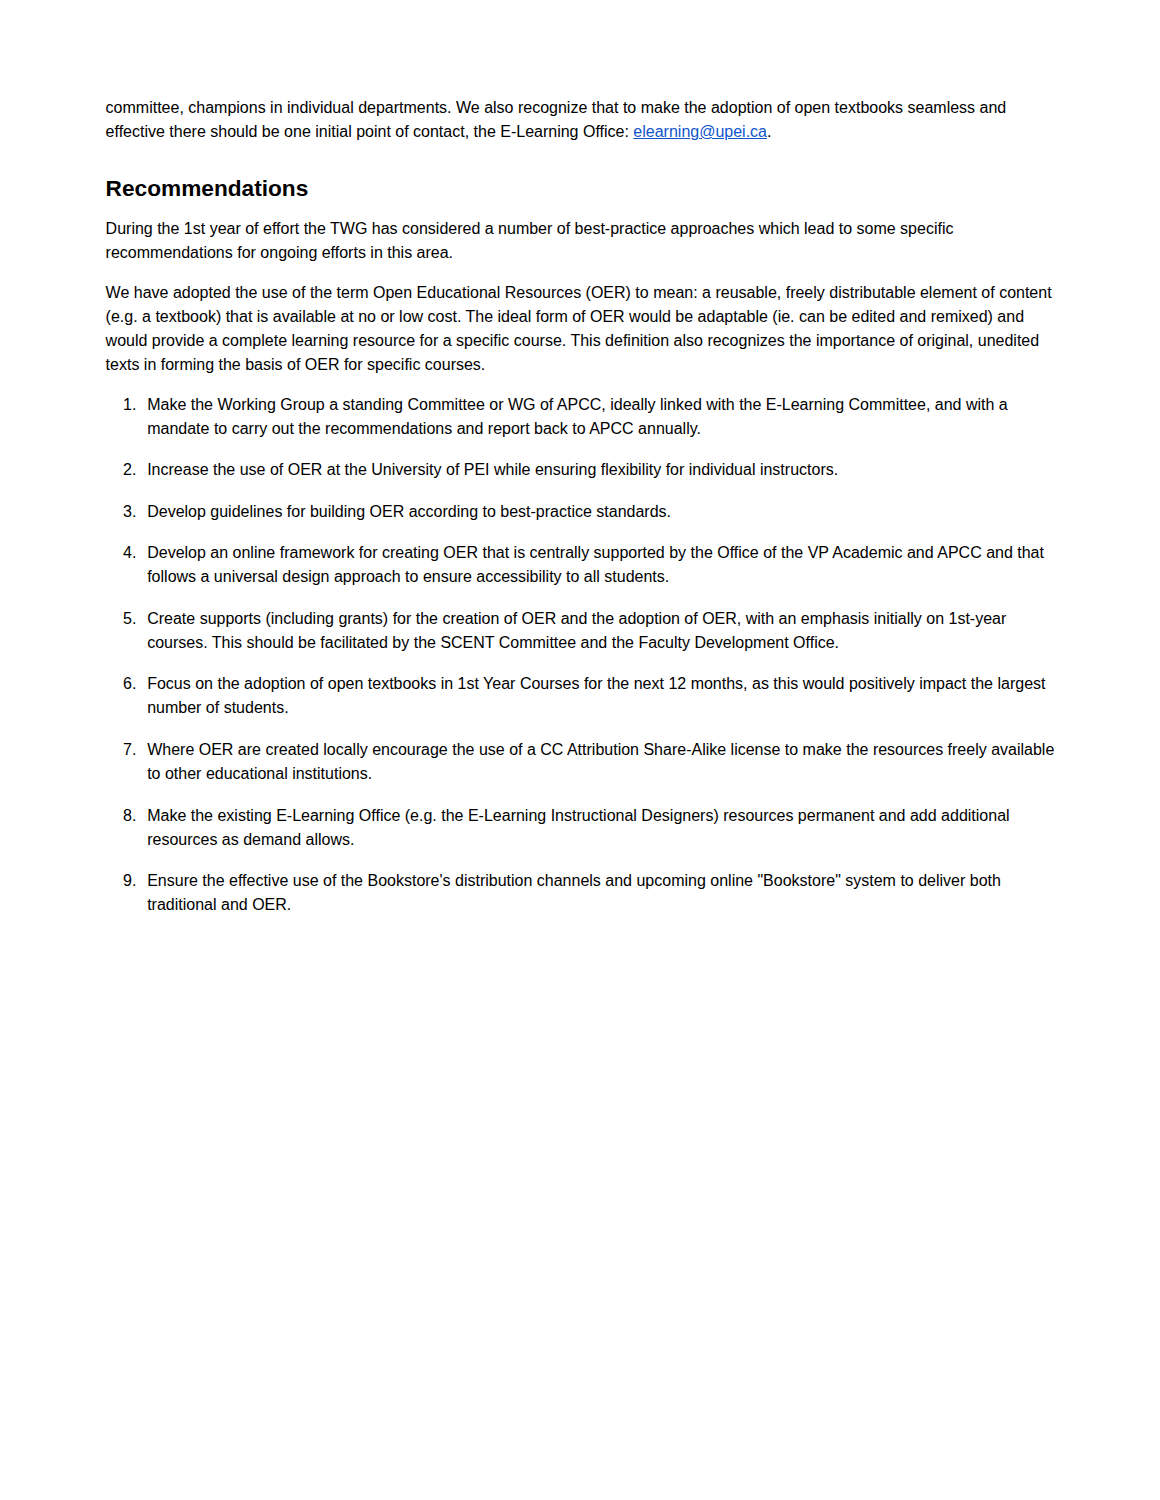committee, champions in individual departments. We also recognize that to make the adoption of open textbooks seamless and effective there should be one initial point of contact, the E-Learning Office: elearning@upei.ca.
Recommendations
During the 1st year of effort the TWG has considered a number of best-practice approaches which lead to some specific recommendations for ongoing efforts in this area.
We have adopted the use of the term Open Educational Resources (OER) to mean: a reusable, freely distributable element of content (e.g. a textbook) that is available at no or low cost. The ideal form of OER would be adaptable (ie. can be edited and remixed) and would provide a complete learning resource for a specific course. This definition also recognizes the importance of original, unedited texts in forming the basis of OER for specific courses.
Make the Working Group a standing Committee or WG of APCC, ideally linked with the E-Learning Committee, and with a mandate to carry out the recommendations and report back to APCC annually.
Increase the use of OER at the University of PEI while ensuring flexibility for individual instructors.
Develop guidelines for building OER according to best-practice standards.
Develop an online framework for creating OER that is centrally supported by the Office of the VP Academic and APCC and that follows a universal design approach to ensure accessibility to all students.
Create supports (including grants) for the creation of OER and the adoption of OER, with an emphasis initially on 1st-year courses. This should be facilitated by the SCENT Committee and the Faculty Development Office.
Focus on the adoption of open textbooks in 1st Year Courses for the next 12 months, as this would positively impact the largest number of students.
Where OER are created locally encourage the use of a CC Attribution Share-Alike license to make the resources freely available to other educational institutions.
Make the existing E-Learning Office (e.g. the E-Learning Instructional Designers) resources permanent and add additional resources as demand allows.
Ensure the effective use of the Bookstore's distribution channels and upcoming online "Bookstore" system to deliver both traditional and OER.